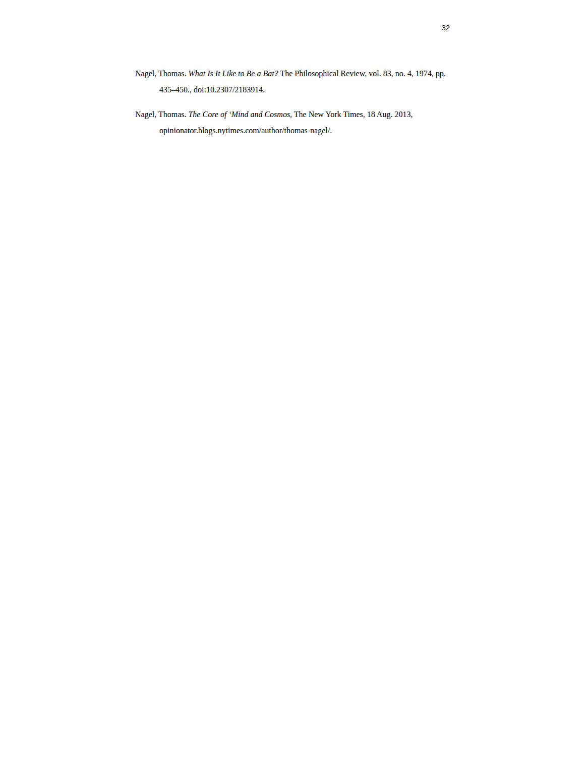32
Nagel, Thomas. What Is It Like to Be a Bat? The Philosophical Review, vol. 83, no. 4, 1974, pp. 435–450., doi:10.2307/2183914.
Nagel, Thomas. The Core of ‘Mind and Cosmos, The New York Times, 18 Aug. 2013, opinionator.blogs.nytimes.com/author/thomas-nagel/.